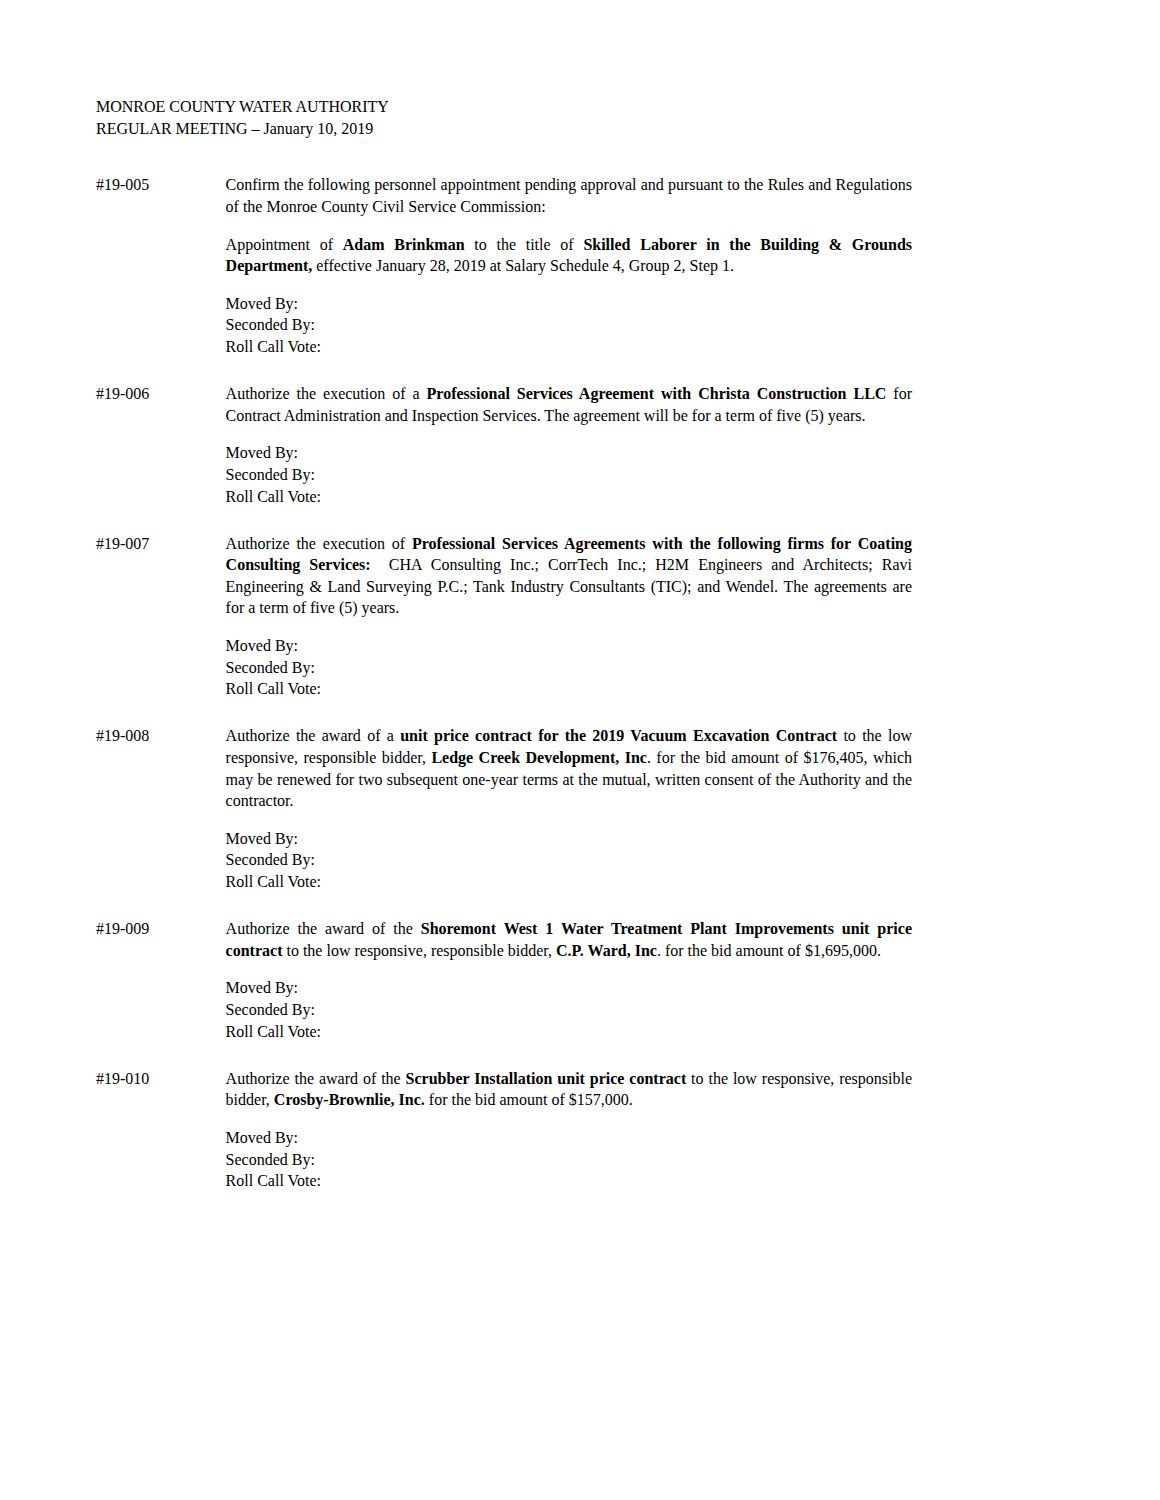MONROE COUNTY WATER AUTHORITY
REGULAR MEETING – January 10, 2019
#19-005
Confirm the following personnel appointment pending approval and pursuant to the Rules and Regulations of the Monroe County Civil Service Commission:
Appointment of Adam Brinkman to the title of Skilled Laborer in the Building & Grounds Department, effective January 28, 2019 at Salary Schedule 4, Group 2, Step 1.
Moved By:
Seconded By:
Roll Call Vote:
#19-006
Authorize the execution of a Professional Services Agreement with Christa Construction LLC for Contract Administration and Inspection Services. The agreement will be for a term of five (5) years.
Moved By:
Seconded By:
Roll Call Vote:
#19-007
Authorize the execution of Professional Services Agreements with the following firms for Coating Consulting Services: CHA Consulting Inc.; CorrTech Inc.; H2M Engineers and Architects; Ravi Engineering & Land Surveying P.C.; Tank Industry Consultants (TIC); and Wendel. The agreements are for a term of five (5) years.
Moved By:
Seconded By:
Roll Call Vote:
#19-008
Authorize the award of a unit price contract for the 2019 Vacuum Excavation Contract to the low responsive, responsible bidder, Ledge Creek Development, Inc. for the bid amount of $176,405, which may be renewed for two subsequent one-year terms at the mutual, written consent of the Authority and the contractor.
Moved By:
Seconded By:
Roll Call Vote:
#19-009
Authorize the award of the Shoremont West 1 Water Treatment Plant Improvements unit price contract to the low responsive, responsible bidder, C.P. Ward, Inc. for the bid amount of $1,695,000.
Moved By:
Seconded By:
Roll Call Vote:
#19-010
Authorize the award of the Scrubber Installation unit price contract to the low responsive, responsible bidder, Crosby-Brownlie, Inc. for the bid amount of $157,000.
Moved By:
Seconded By:
Roll Call Vote: